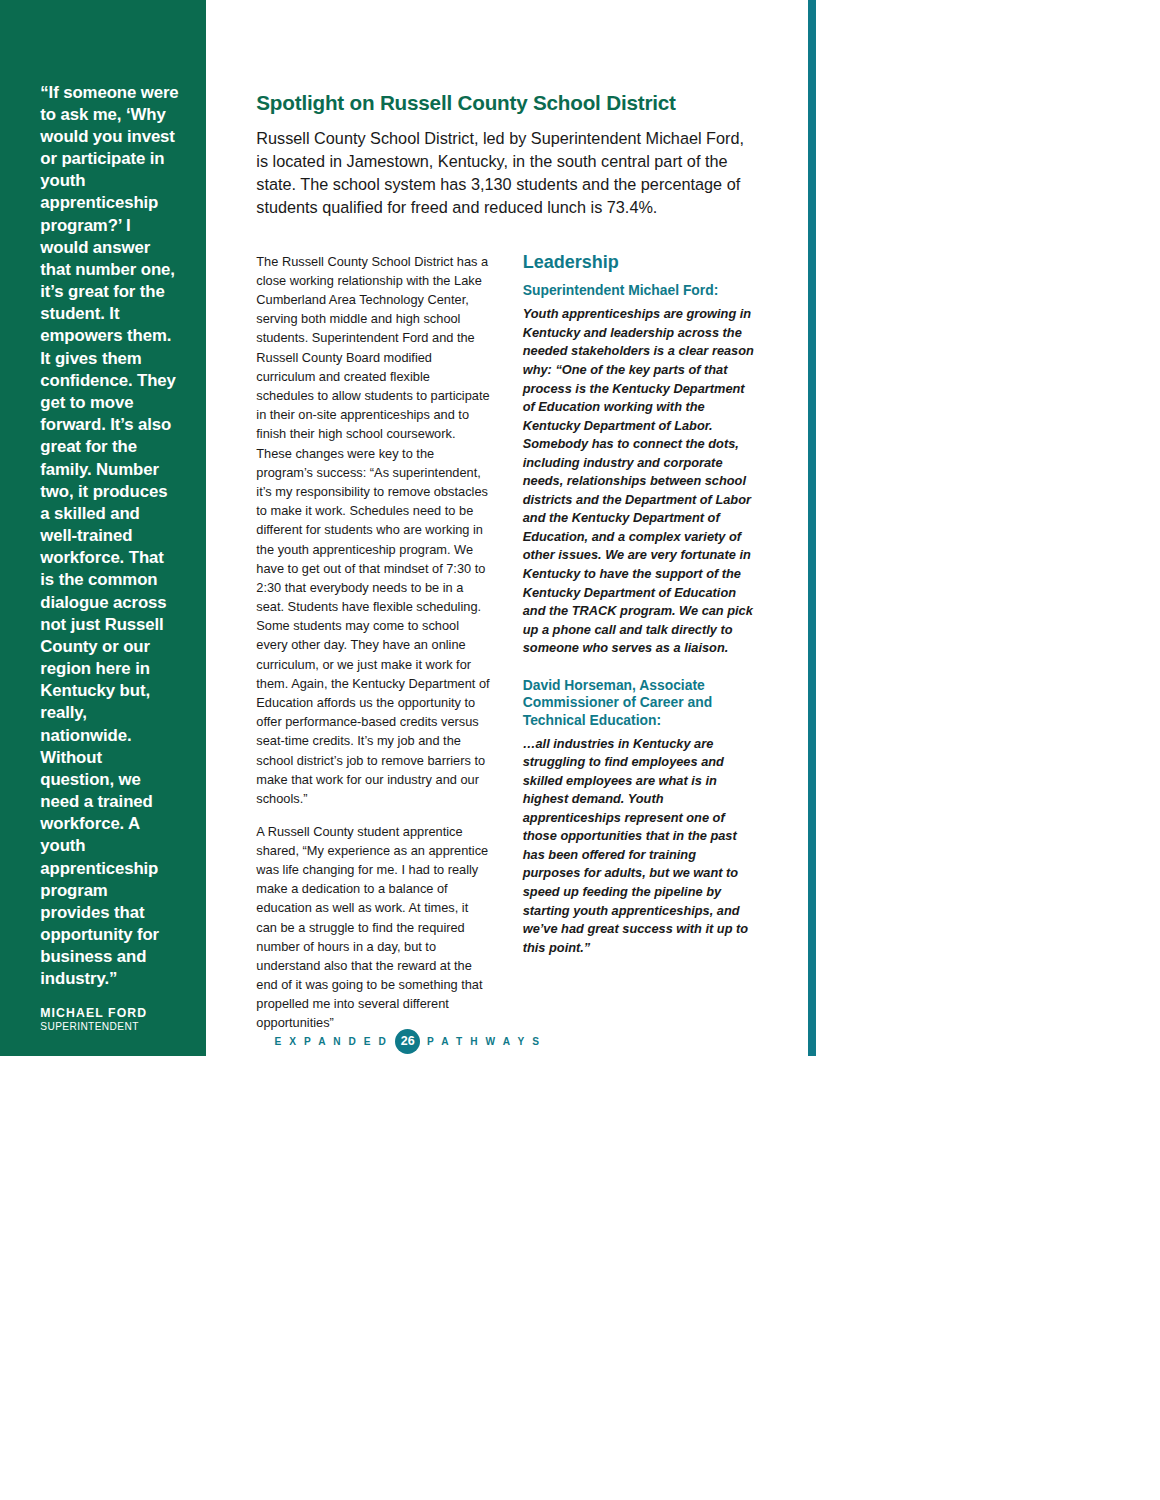“If someone were to ask me, ‘Why would you invest or participate in youth apprenticeship program?’ I would answer that number one, it’s great for the student. It empowers them. It gives them confidence. They get to move forward. It’s also great for the family. Number two, it produces a skilled and well-trained workforce. That is the common dialogue across not just Russell County or our region here in Kentucky but, really, nationwide. Without question, we need a trained workforce. A youth apprenticeship program provides that opportunity for business and industry.”
MICHAEL FORD
SUPERINTENDENT
Spotlight on Russell County School District
Russell County School District, led by Superintendent Michael Ford, is located in Jamestown, Kentucky, in the south central part of the state. The school system has 3,130 students and the percentage of students qualified for freed and reduced lunch is 73.4%.
The Russell County School District has a close working relationship with the Lake Cumberland Area Technology Center, serving both middle and high school students. Superintendent Ford and the Russell County Board modified curriculum and created flexible schedules to allow students to participate in their on-site apprenticeships and to finish their high school coursework. These changes were key to the program’s success: “As superintendent, it’s my responsibility to remove obstacles to make it work. Schedules need to be different for students who are working in the youth apprenticeship program. We have to get out of that mindset of 7:30 to 2:30 that everybody needs to be in a seat. Students have flexible scheduling. Some students may come to school every other day. They have an online curriculum, or we just make it work for them. Again, the Kentucky Department of Education affords us the opportunity to offer performance-based credits versus seat-time credits. It’s my job and the school district’s job to remove barriers to make that work for our industry and our schools.”
A Russell County student apprentice shared, “My experience as an apprentice was life changing for me. I had to really make a dedication to a balance of education as well as work. At times, it can be a struggle to find the required number of hours in a day, but to understand also that the reward at the end of it was going to be something that propelled me into several different opportunities”
Leadership
Superintendent Michael Ford:
Youth apprenticeships are growing in Kentucky and leadership across the needed stakeholders is a clear reason why: “One of the key parts of that process is the Kentucky Department of Education working with the Kentucky Department of Labor. Somebody has to connect the dots, including industry and corporate needs, relationships between school districts and the Department of Labor and the Kentucky Department of Education, and a complex variety of other issues. We are very fortunate in Kentucky to have the support of the Kentucky Department of Education and the TRACK program. We can pick up a phone call and talk directly to someone who serves as a liaison.
David Horseman, Associate Commissioner of Career and Technical Education:
…all industries in Kentucky are struggling to find employees and skilled employees are what is in highest demand. Youth apprenticeships represent one of those opportunities that in the past has been offered for training purposes for adults, but we want to speed up feeding the pipeline by starting youth apprenticeships, and we’ve had great success with it up to this point.”
E X P A N D E D 26 P A T H W A Y S